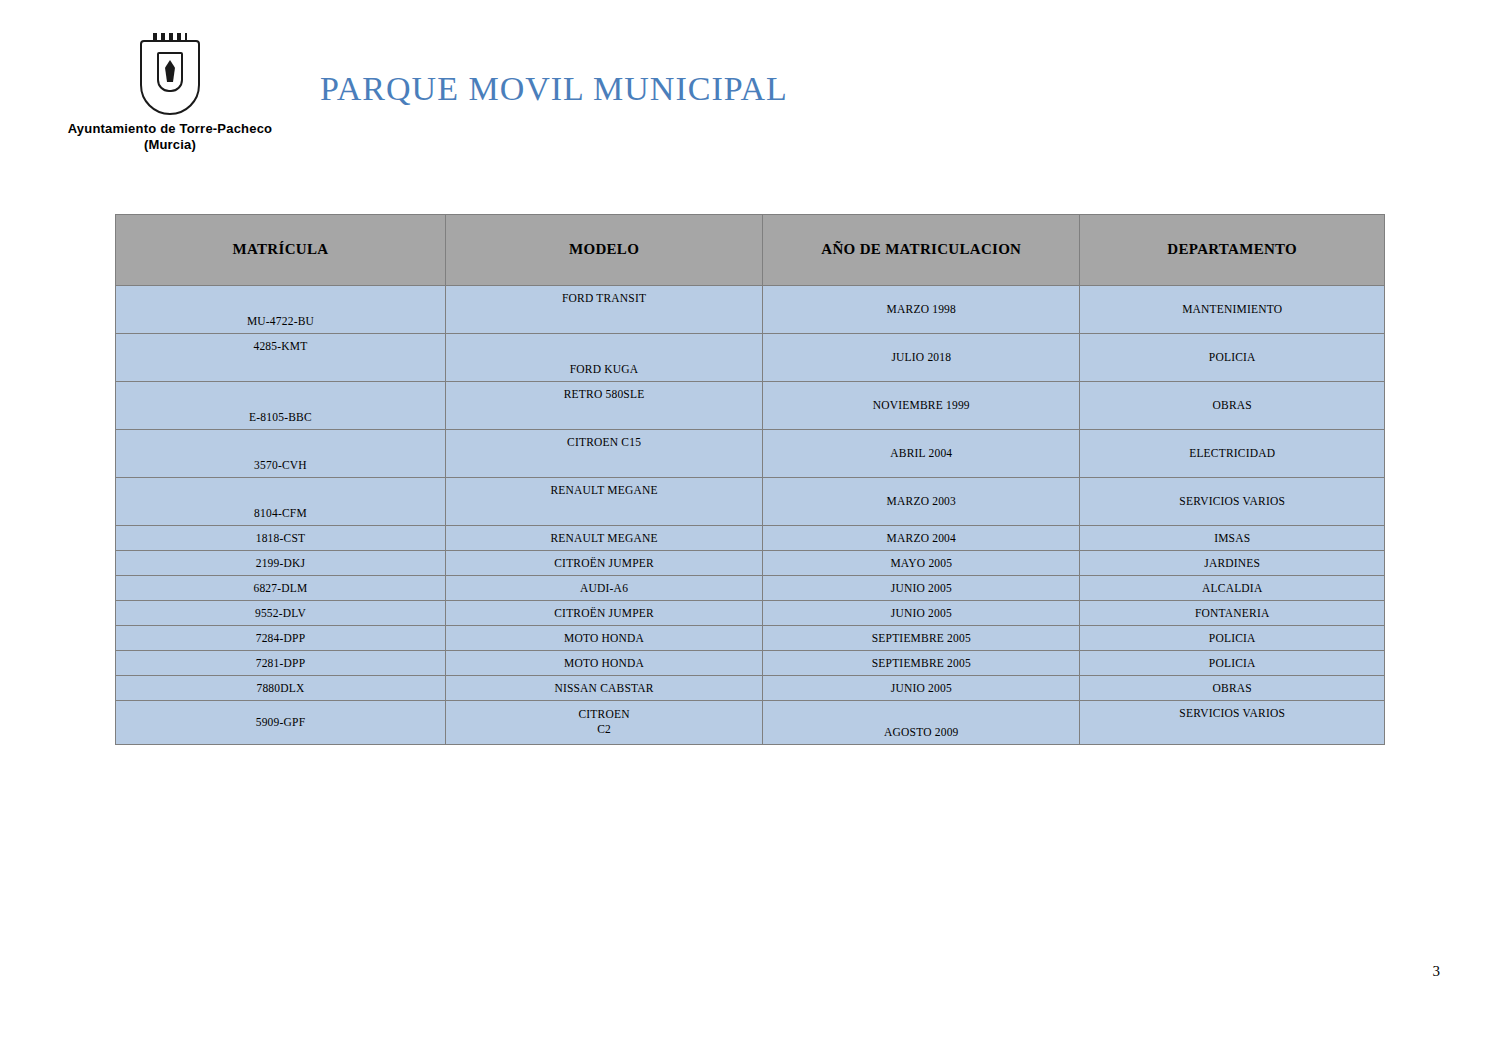Ayuntamiento de Torre-Pacheco
(Murcia)
PARQUE MOVIL MUNICIPAL
| MATRÍCULA | MODELO | AÑO DE MATRICULACION | DEPARTAMENTO |
| --- | --- | --- | --- |
| MU-4722-BU | FORD TRANSIT | MARZO 1998 | MANTENIMIENTO |
| 4285-KMT | FORD KUGA | JULIO 2018 | POLICIA |
| E-8105-BBC | RETRO 580SLE | NOVIEMBRE 1999 | OBRAS |
| 3570-CVH | CITROEN C15 | ABRIL 2004 | ELECTRICIDAD |
| 8104-CFM | RENAULT MEGANE | MARZO 2003 | SERVICIOS VARIOS |
| 1818-CST | RENAULT MEGANE | MARZO 2004 | IMSAS |
| 2199-DKJ | CITROËN JUMPER | MAYO 2005 | JARDINES |
| 6827-DLM | AUDI-A6 | JUNIO 2005 | ALCALDIA |
| 9552-DLV | CITROËN JUMPER | JUNIO 2005 | FONTANERIA |
| 7284-DPP | MOTO HONDA | SEPTIEMBRE 2005 | POLICIA |
| 7281-DPP | MOTO HONDA | SEPTIEMBRE 2005 | POLICIA |
| 7880DLX | NISSAN CABSTAR | JUNIO 2005 | OBRAS |
| 5909-GPF | CITROEN C2 | AGOSTO 2009 | SERVICIOS VARIOS |
3